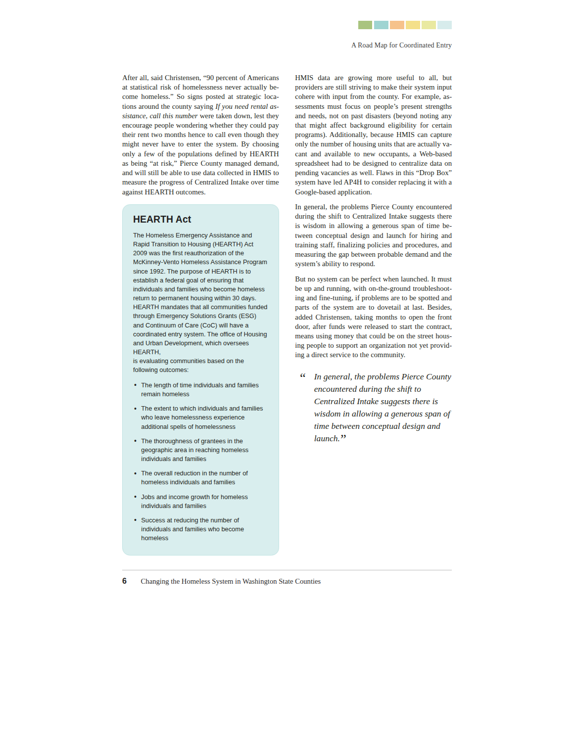A Road Map for Coordinated Entry
After all, said Christensen, “90 percent of Americans at statistical risk of homelessness never actually become homeless.” So signs posted at strategic locations around the county saying If you need rental assistance, call this number were taken down, lest they encourage people wondering whether they could pay their rent two months hence to call even though they might never have to enter the system. By choosing only a few of the populations defined by HEARTH as being “at risk,” Pierce County managed demand, and will still be able to use data collected in HMIS to measure the progress of Centralized Intake over time against HEARTH outcomes.
HEARTH Act
The Homeless Emergency Assistance and Rapid Transition to Housing (HEARTH) Act 2009 was the first reauthorization of the McKinney-Vento Homeless Assistance Program since 1992. The purpose of HEARTH is to establish a federal goal of ensuring that individuals and families who become homeless return to permanent housing within 30 days. HEARTH mandates that all communities funded through Emergency Solutions Grants (ESG) and Continuum of Care (CoC) will have a coordinated entry system. The office of Housing and Urban Development, which oversees HEARTH,
is evaluating communities based on the following outcomes:
The length of time individuals and families remain homeless
The extent to which individuals and families who leave homelessness experience additional spells of homelessness
The thoroughness of grantees in the geographic area in reaching homeless individuals and families
The overall reduction in the number of homeless individuals and families
Jobs and income growth for homeless individuals and families
Success at reducing the number of individuals and families who become homeless
HMIS data are growing more useful to all, but providers are still striving to make their system input cohere with input from the county. For example, assessments must focus on people’s present strengths and needs, not on past disasters (beyond noting any that might affect background eligibility for certain programs). Additionally, because HMIS can capture only the number of housing units that are actually vacant and available to new occupants, a Web-based spreadsheet had to be designed to centralize data on pending vacancies as well. Flaws in this “Drop Box” system have led AP4H to consider replacing it with a Google-based application.
In general, the problems Pierce County encountered during the shift to Centralized Intake suggests there is wisdom in allowing a generous span of time between conceptual design and launch for hiring and training staff, finalizing policies and procedures, and measuring the gap between probable demand and the system’s ability to respond.
But no system can be perfect when launched. It must be up and running, with on-the-ground troubleshooting and fine-tuning, if problems are to be spotted and parts of the system are to dovetail at last. Besides, added Christensen, taking months to open the front door, after funds were released to start the contract, means using money that could be on the street housing people to support an organization not yet providing a direct service to the community.
“
In general, the problems Pierce County encountered during the shift to Centralized Intake suggests there is wisdom in allowing a generous span of time between conceptual design and launch.”
6
Changing the Homeless System in Washington State Counties